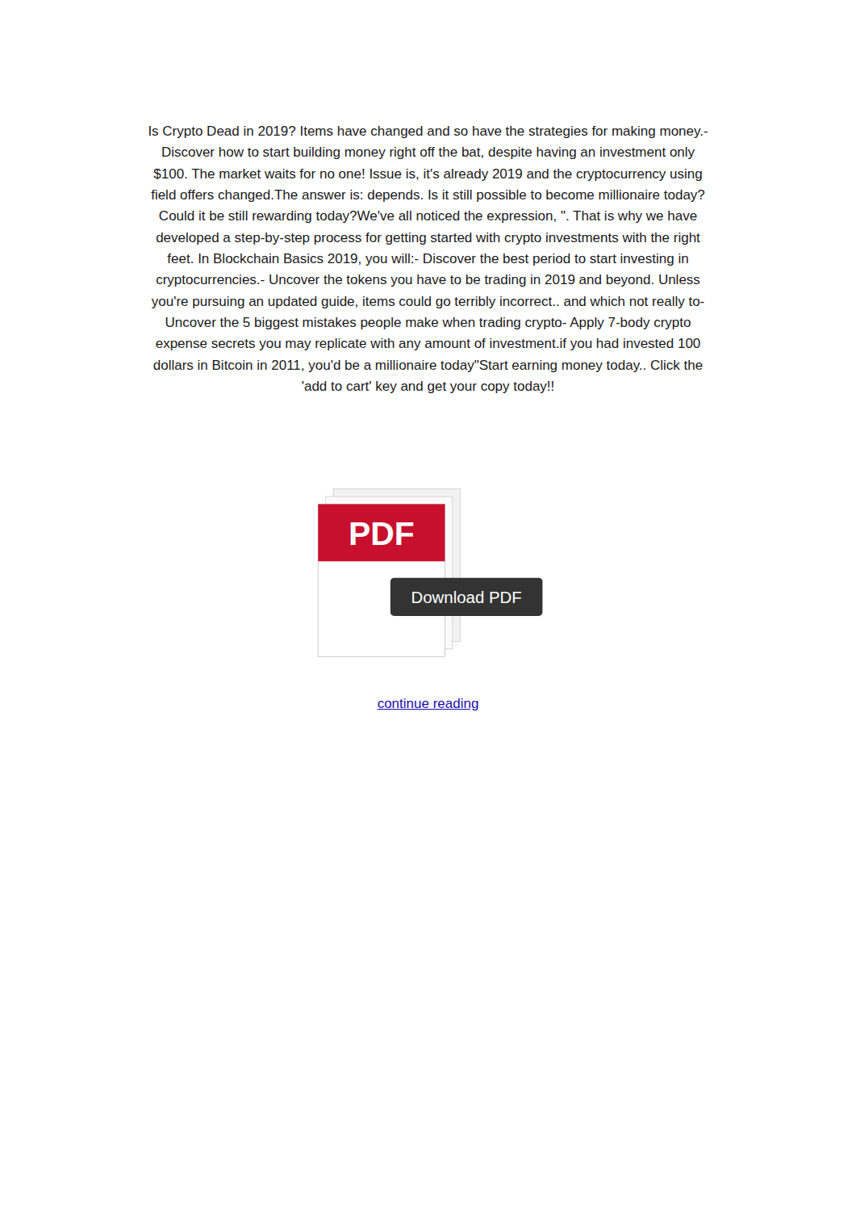Is Crypto Dead in 2019? Items have changed and so have the strategies for making money.- Discover how to start building money right off the bat, despite having an investment only $100. The market waits for no one! Issue is, it's already 2019 and the cryptocurrency using field offers changed.The answer is: depends. Is it still possible to become millionaire today? Could it be still rewarding today?We've all noticed the expression, ". That is why we have developed a step-by-step process for getting started with crypto investments with the right feet. In Blockchain Basics 2019, you will:- Discover the best period to start investing in cryptocurrencies.- Uncover the tokens you have to be trading in 2019 and beyond. Unless you're pursuing an updated guide, items could go terribly incorrect.. and which not really to- Uncover the 5 biggest mistakes people make when trading crypto- Apply 7-body crypto expense secrets you may replicate with any amount of investment.if you had invested 100 dollars in Bitcoin in 2011, you'd be a millionaire today"Start earning money today.. Click the 'add to cart' key and get your copy today!!
continue reading